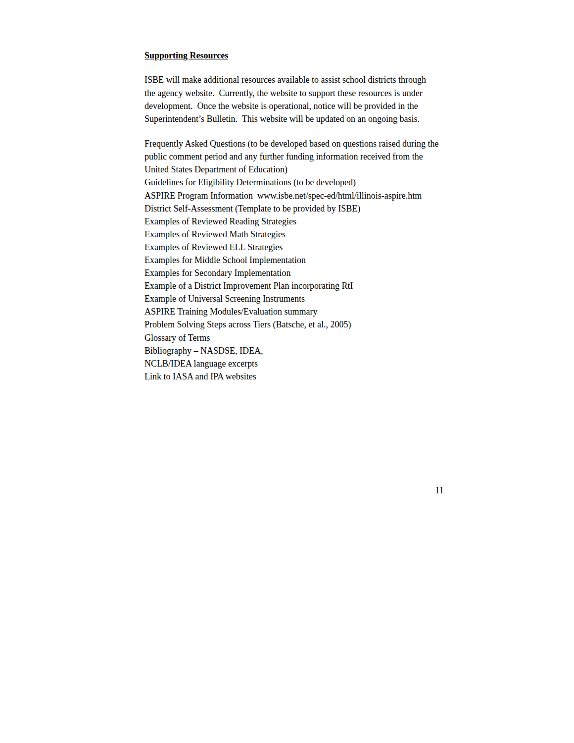Supporting Resources
ISBE will make additional resources available to assist school districts through the agency website. Currently, the website to support these resources is under development. Once the website is operational, notice will be provided in the Superintendent’s Bulletin. This website will be updated on an ongoing basis.
Frequently Asked Questions (to be developed based on questions raised during the public comment period and any further funding information received from the United States Department of Education)
Guidelines for Eligibility Determinations (to be developed)
ASPIRE Program Information www.isbe.net/spec-ed/html/illinois-aspire.htm
District Self-Assessment (Template to be provided by ISBE)
Examples of Reviewed Reading Strategies
Examples of Reviewed Math Strategies
Examples of Reviewed ELL Strategies
Examples for Middle School Implementation
Examples for Secondary Implementation
Example of a District Improvement Plan incorporating RtI
Example of Universal Screening Instruments
ASPIRE Training Modules/Evaluation summary
Problem Solving Steps across Tiers (Batsche, et al., 2005)
Glossary of Terms
Bibliography – NASDSE, IDEA,
NCLB/IDEA language excerpts
Link to IASA and IPA websites
11